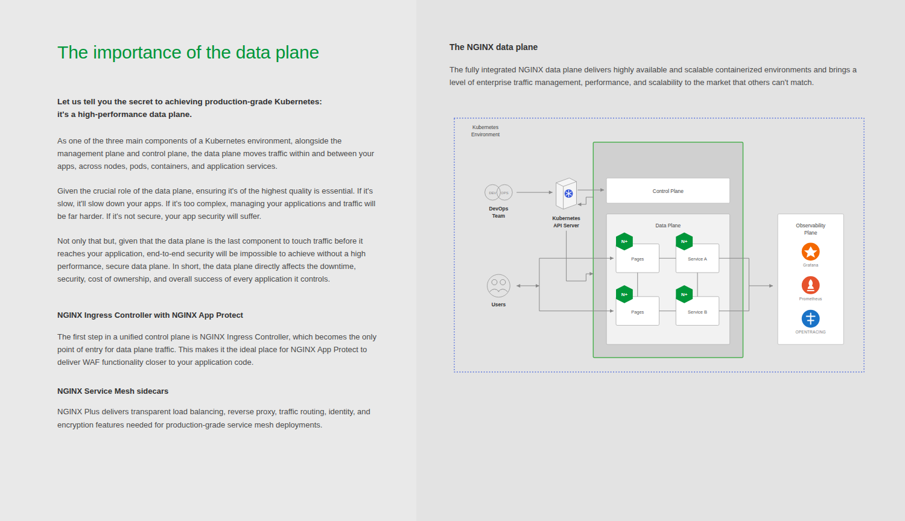The importance of the data plane
Let us tell you the secret to achieving production-grade Kubernetes:
it's a high-performance data plane.
As one of the three main components of a Kubernetes environment, alongside the management plane and control plane, the data plane moves traffic within and between your apps, across nodes, pods, containers, and application services.
Given the crucial role of the data plane, ensuring it's of the highest quality is essential. If it's slow, it'll slow down your apps. If it's too complex, managing your applications and traffic will be far harder. If it's not secure, your app security will suffer.
Not only that but, given that the data plane is the last component to touch traffic before it reaches your application, end-to-end security will be impossible to achieve without a high performance, secure data plane. In short, the data plane directly affects the downtime, security, cost of ownership, and overall success of every application it controls.
NGINX Ingress Controller with NGINX App Protect
The first step in a unified control plane is NGINX Ingress Controller, which becomes the only point of entry for data plane traffic. This makes it the ideal place for NGINX App Protect to deliver WAF functionality closer to your application code.
NGINX Service Mesh sidecars
NGINX Plus delivers transparent load balancing, reverse proxy, traffic routing, identity, and encryption features needed for production-grade service mesh deployments.
The NGINX data plane
The fully integrated NGINX data plane delivers highly available and scalable containerized environments and brings a level of enterprise traffic management, performance, and scalability to the market that others can't match.
NGINX data plane architecture diagram Kubernetes Environment Control Plane Data Plane Pages N+ Service A N+ Pages N+ Service B N+ Kubernetes API Server DEV OPS DevOps Team Users Observability Plane Grafana Prometheus OPENTRACING